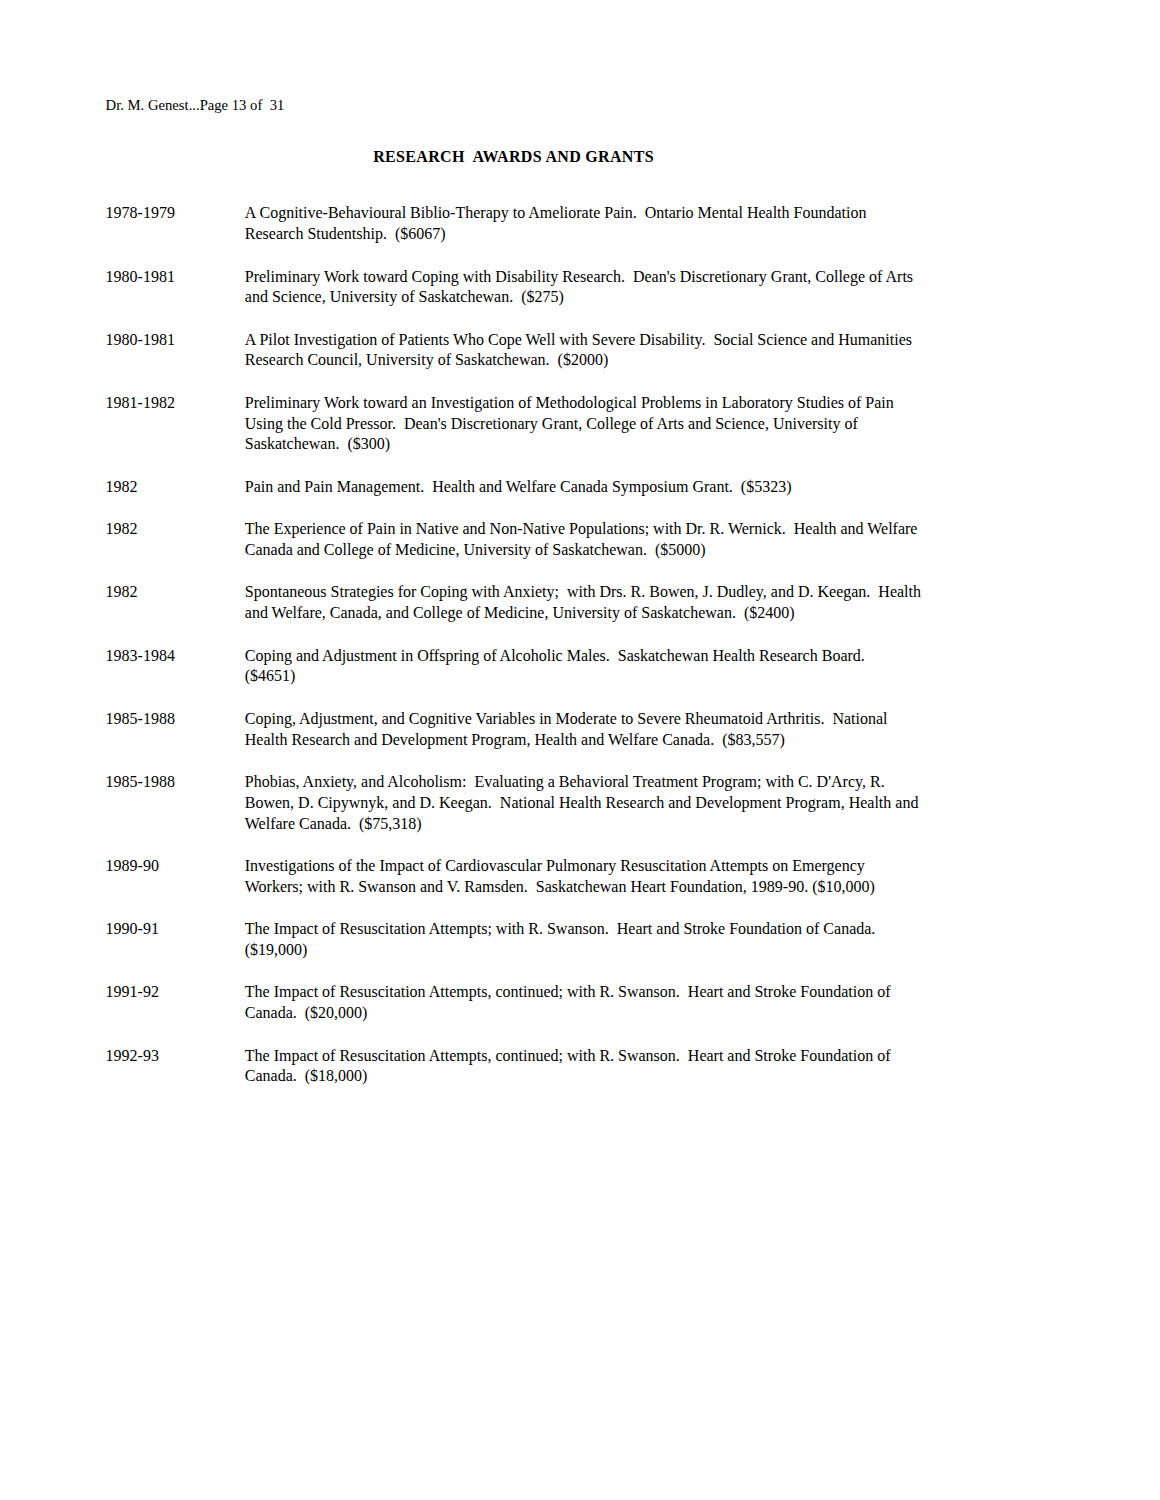Dr. M. Genest...Page 13 of 31
RESEARCH AWARDS AND GRANTS
| 1978-1979 | A Cognitive-Behavioural Biblio-Therapy to Ameliorate Pain. Ontario Mental Health Foundation Research Studentship. ($6067) |
| 1980-1981 | Preliminary Work toward Coping with Disability Research. Dean's Discretionary Grant, College of Arts and Science, University of Saskatchewan. ($275) |
| 1980-1981 | A Pilot Investigation of Patients Who Cope Well with Severe Disability. Social Science and Humanities Research Council, University of Saskatchewan. ($2000) |
| 1981-1982 | Preliminary Work toward an Investigation of Methodological Problems in Laboratory Studies of Pain Using the Cold Pressor. Dean's Discretionary Grant, College of Arts and Science, University of Saskatchewan. ($300) |
| 1982 | Pain and Pain Management. Health and Welfare Canada Symposium Grant. ($5323) |
| 1982 | The Experience of Pain in Native and Non-Native Populations; with Dr. R. Wernick. Health and Welfare Canada and College of Medicine, University of Saskatchewan. ($5000) |
| 1982 | Spontaneous Strategies for Coping with Anxiety; with Drs. R. Bowen, J. Dudley, and D. Keegan. Health and Welfare, Canada, and College of Medicine, University of Saskatchewan. ($2400) |
| 1983-1984 | Coping and Adjustment in Offspring of Alcoholic Males. Saskatchewan Health Research Board. ($4651) |
| 1985-1988 | Coping, Adjustment, and Cognitive Variables in Moderate to Severe Rheumatoid Arthritis. National Health Research and Development Program, Health and Welfare Canada. ($83,557) |
| 1985-1988 | Phobias, Anxiety, and Alcoholism: Evaluating a Behavioral Treatment Program; with C. D'Arcy, R. Bowen, D. Cipywnyk, and D. Keegan. National Health Research and Development Program, Health and Welfare Canada. ($75,318) |
| 1989-90 | Investigations of the Impact of Cardiovascular Pulmonary Resuscitation Attempts on Emergency Workers; with R. Swanson and V. Ramsden. Saskatchewan Heart Foundation, 1989-90. ($10,000) |
| 1990-91 | The Impact of Resuscitation Attempts; with R. Swanson. Heart and Stroke Foundation of Canada. ($19,000) |
| 1991-92 | The Impact of Resuscitation Attempts, continued; with R. Swanson. Heart and Stroke Foundation of Canada. ($20,000) |
| 1992-93 | The Impact of Resuscitation Attempts, continued; with R. Swanson. Heart and Stroke Foundation of Canada. ($18,000) |